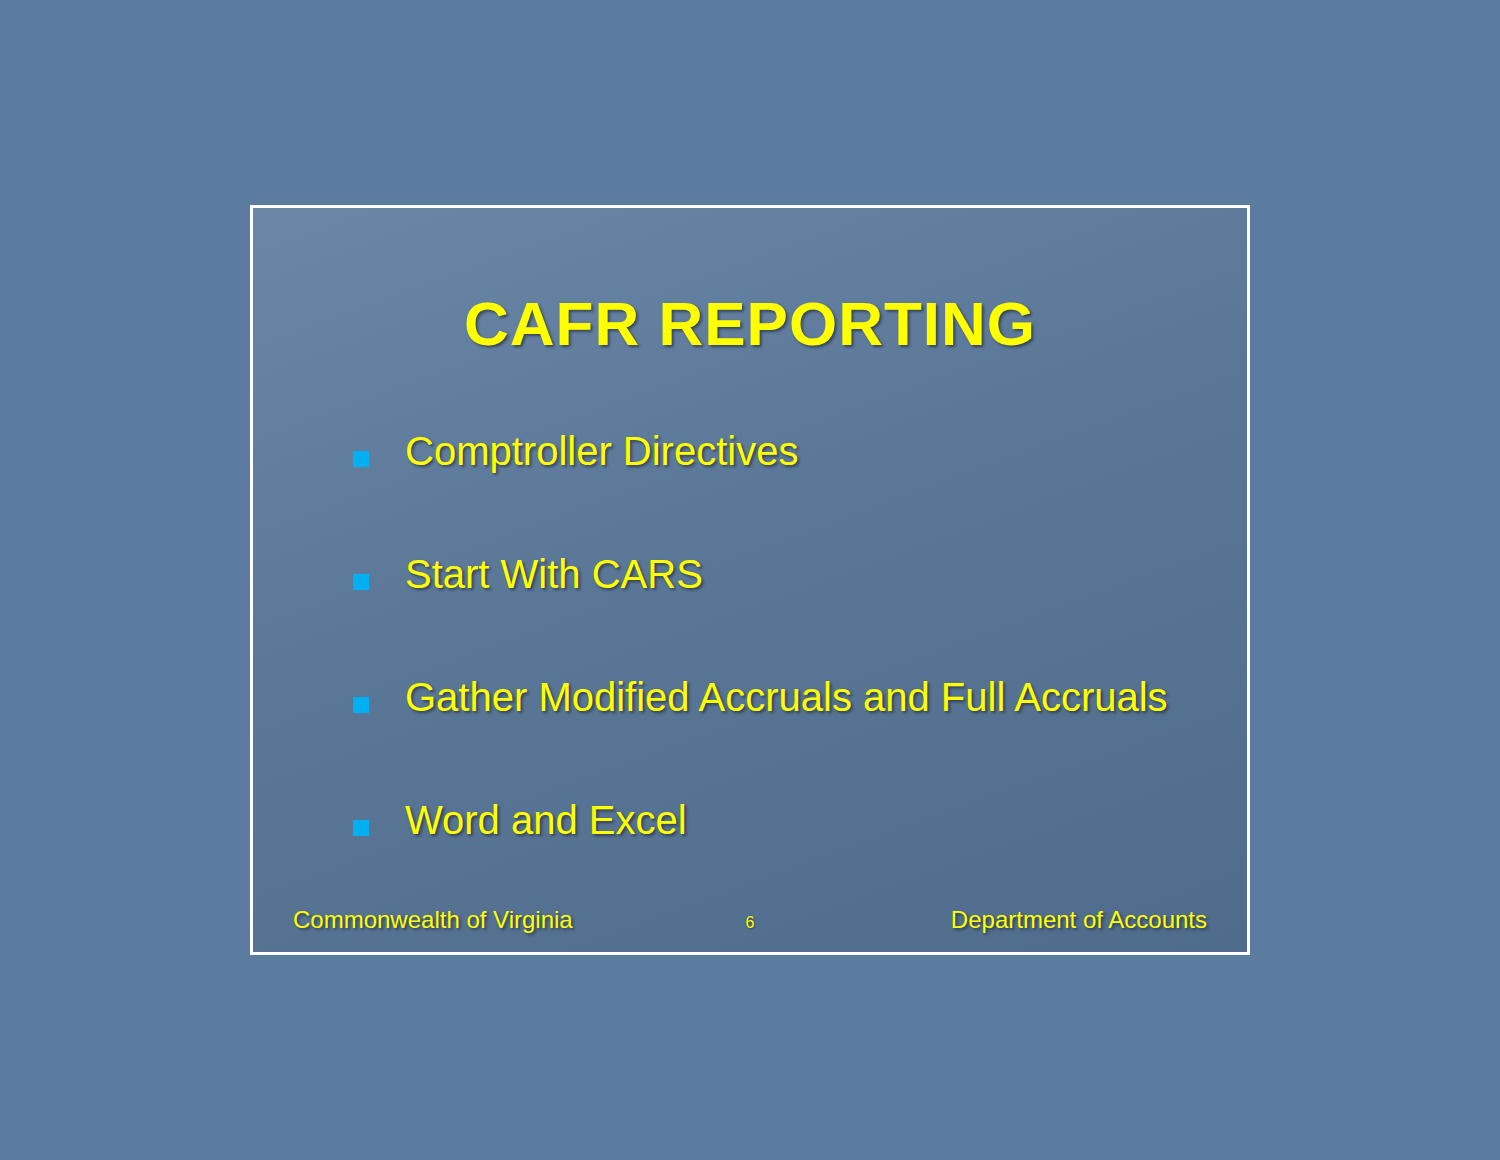CAFR REPORTING
Comptroller Directives
Start With CARS
Gather Modified Accruals and Full Accruals
Word and Excel
Commonwealth of Virginia Department of Accounts
6